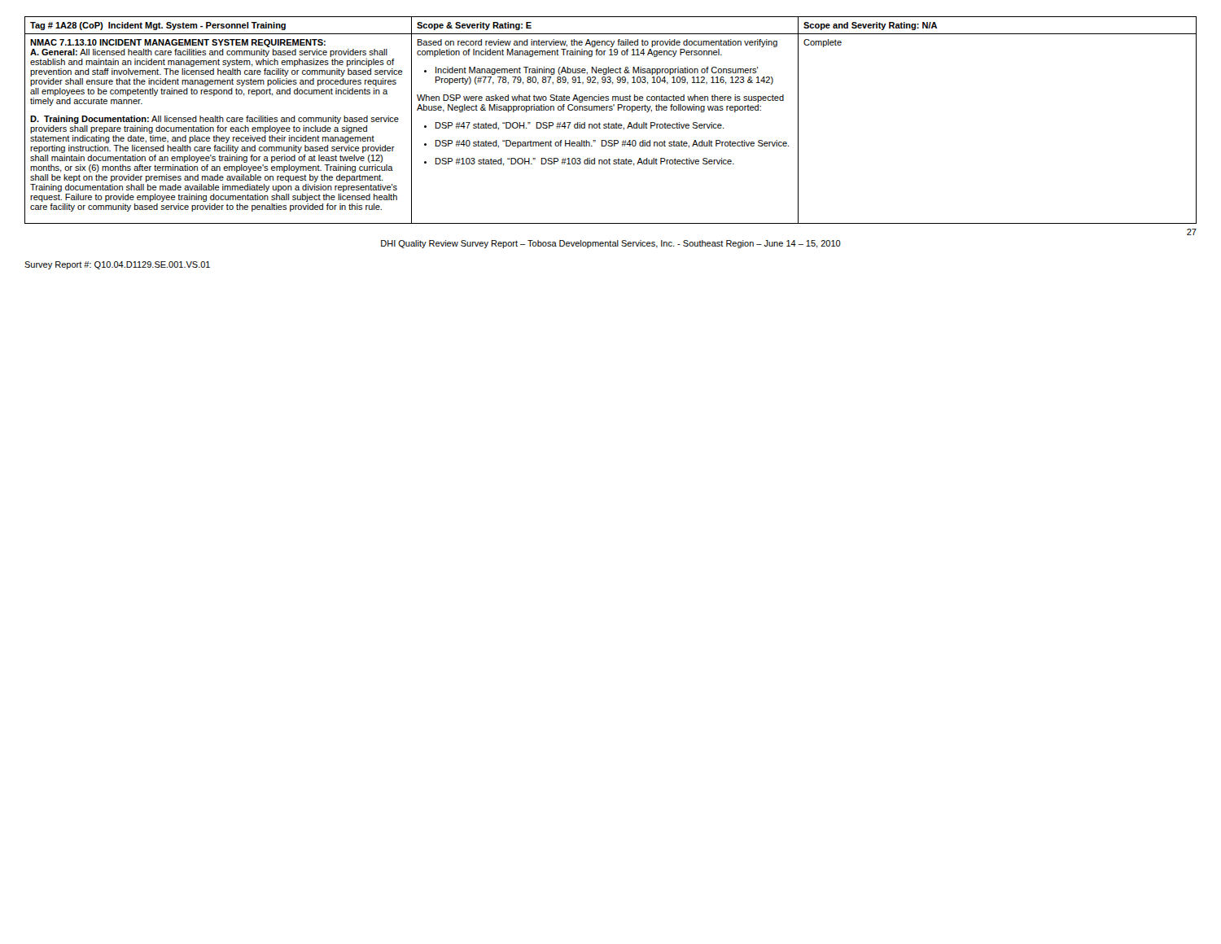| Tag # 1A28 (CoP) Incident Mgt. System - Personnel Training | Scope & Severity Rating: E | Scope and Severity Rating: N/A |
| NMAC 7.1.13.10 INCIDENT MANAGEMENT SYSTEM REQUIREMENTS: A. General: All licensed health care facilities and community based service providers shall establish and maintain an incident management system, which emphasizes the principles of prevention and staff involvement. The licensed health care facility or community based service provider shall ensure that the incident management system policies and procedures requires all employees to be competently trained to respond to, report, and document incidents in a timely and accurate manner. D. Training Documentation: All licensed health care facilities and community based service providers shall prepare training documentation for each employee to include a signed statement indicating the date, time, and place they received their incident management reporting instruction. The licensed health care facility and community based service provider shall maintain documentation of an employee's training for a period of at least twelve (12) months, or six (6) months after termination of an employee's employment. Training curricula shall be kept on the provider premises and made available on request by the department. Training documentation shall be made available immediately upon a division representative's request. Failure to provide employee training documentation shall subject the licensed health care facility or community based service provider to the penalties provided for in this rule. | Based on record review and interview, the Agency failed to provide documentation verifying completion of Incident Management Training for 19 of 114 Agency Personnel. Incident Management Training (Abuse, Neglect & Misappropriation of Consumers' Property) (#77, 78, 79, 80, 87, 89, 91, 92, 93, 99, 103, 104, 109, 112, 116, 123 & 142) When DSP were asked what two State Agencies must be contacted when there is suspected Abuse, Neglect & Misappropriation of Consumers' Property, the following was reported: DSP #47 stated, “DOH.” DSP #47 did not state, Adult Protective Service. DSP #40 stated, “Department of Health.” DSP #40 did not state, Adult Protective Service. DSP #103 stated, “DOH.” DSP #103 did not state, Adult Protective Service. | Complete |
27
DHI Quality Review Survey Report – Tobosa Developmental Services, Inc. - Southeast Region – June 14 – 15, 2010
Survey Report #: Q10.04.D1129.SE.001.VS.01